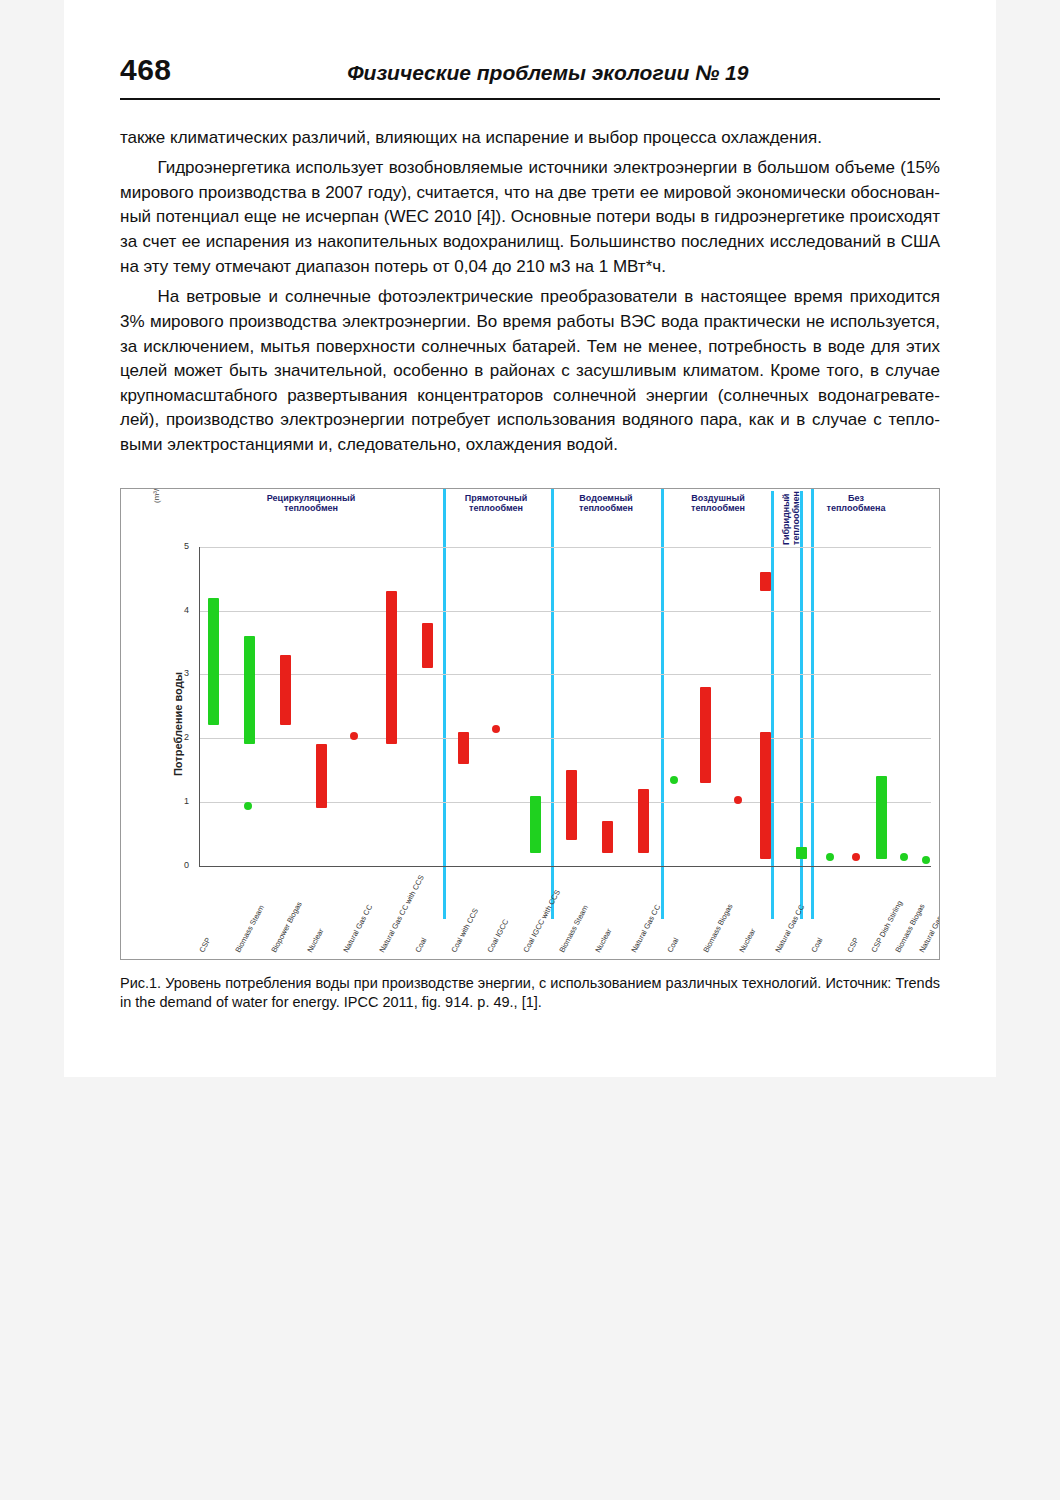468
Физические проблемы экологии № 19
также климатических различий, влияющих на испарение и выбор процесса охлаждения.
Гидроэнергетика использует возобновляемые источники электроэнергии в большом объеме (15% мирового производства в 2007 году), считается, что на две трети ее мировой экономически обоснованный потенциал еще не исчерпан (WEC 2010 [4]). Основные потери воды в гидроэнергетике происходят за счет ее испарения из накопительных водохранилищ. Большинство последних исследований в США на эту тему отмечают диапазон потерь от 0,04 до 210 м3 на 1 МВт*ч.
На ветровые и солнечные фотоэлектрические преобразователи в настоящее время приходится 3% мирового производства электроэнергии. Во время работы ВЭС вода практически не используется, за исключением, мытья поверхности солнечных батарей. Тем не менее, потребность в воде для этих целей может быть значительной, особенно в районах с засушливым климатом. Кроме того, в случае крупномасштабного развертывания концентраторов солнечной энергии (солнечных водонагревателей), производство электроэнергии потребует использования водяного пара, как и в случае с тепловыми электростанциями и, следовательно, охлаждения водой.
Рециркуляционный
теплообмен
Прямоточный
теплообмен
Водоемный
теплообмен
Воздушный
теплообмен
Гибридный теплообмен
Без
теплообмена
Потребление воды
(m³/MWh)
5
4
3
2
1
0
CSP
Biomass Steam
Biopower Biogas
Nuclear
Natural Gas CC
Natural Gas CC with CCS
Coal
Coal with CCS
Coal IGCC
Coal IGCC with CCS
Biomass Steam
Nuclear
Natural Gas CC
Coal
Biomass Biogas
Nuclear
Natural Gas CC
Coal
CSP
CSP Dish Stirling
Biomass Biogas
Natural Gas CC
CSP
PV
Wind
Ocean
Гидроэнергетика
Рис.1. Уровень потребления воды при производстве энергии, с использованием различных технологий. Источник: Trends in the demand of water for energy. IPCC 2011, fig. 914. p. 49., [1].